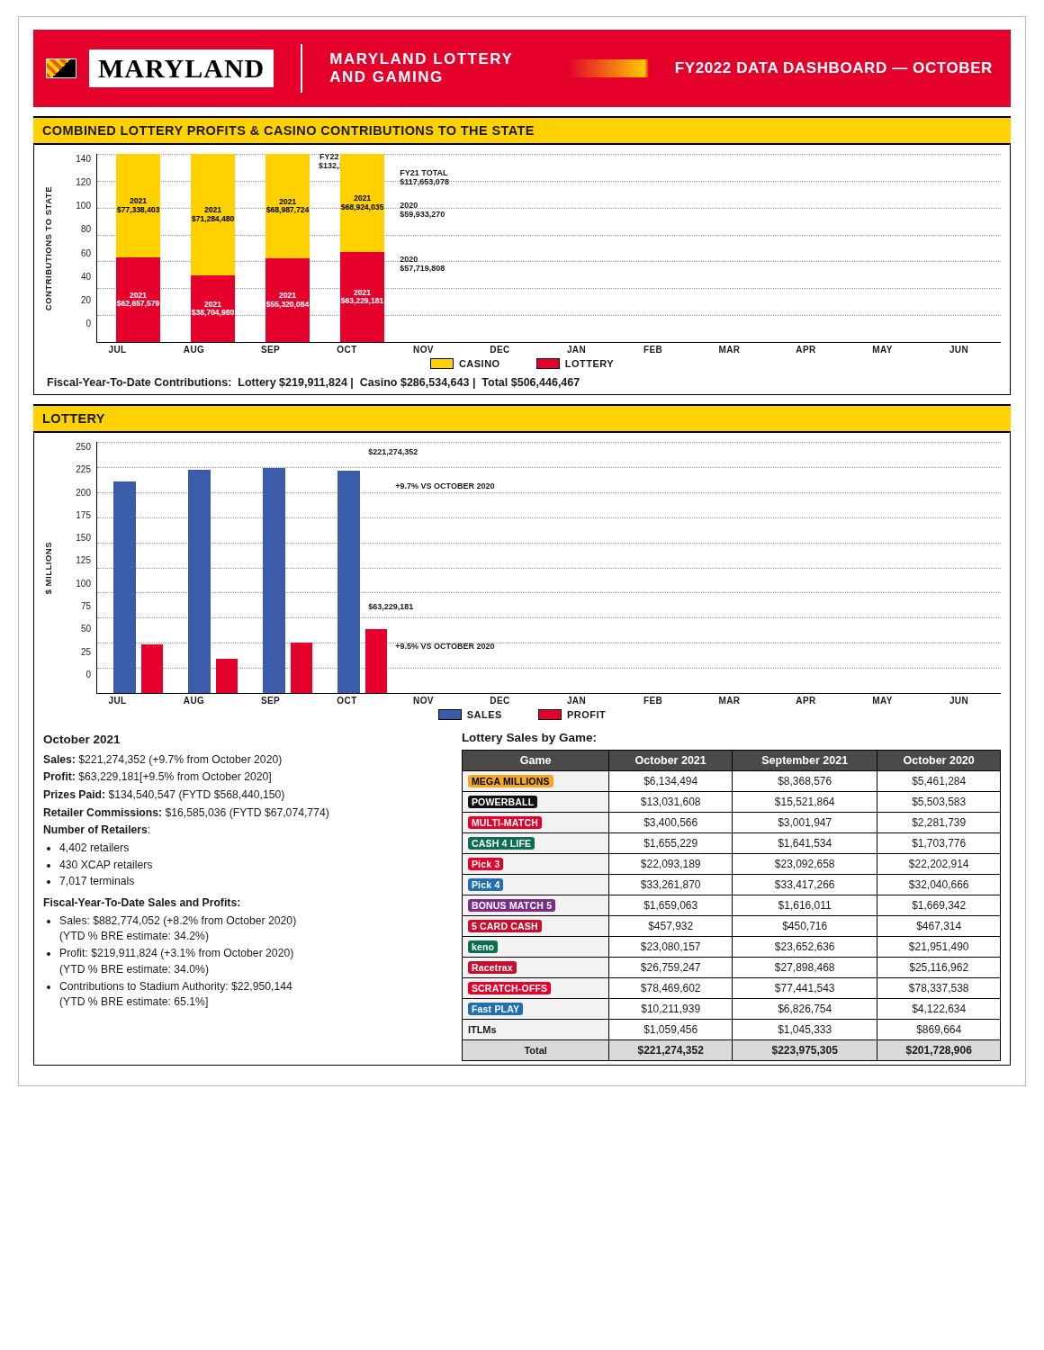MARYLAND
MARYLAND LOTTERY
AND GAMING
FY2022 DATA DASHBOARD — OCTOBER
COMBINED LOTTERY PROFITS & CASINO CONTRIBUTIONS TO THE STATE
CONTRIBUTIONS TO STATE
140
120
100
80
60
40
20
0
FY22 TOTAL
$132,153,216
FY21 TOTAL
$117,653,078
2020
$59,933,270
2020
$57,719,808
2021
$77,338,403
2021
$62,657,579
2021
$71,284,480
2021
$38,704,980
2021
$68,987,724
2021
$55,320,084
2021
$68,924,035
2021
$63,229,181
JUL
AUG
SEP
OCT
NOV
DEC
JAN
FEB
MAR
APR
MAY
JUN
CASINO LOTTERY
Fiscal-Year-To-Date Contributions: Lottery $219,911,824 | Casino $286,534,643 | Total $506,446,467
LOTTERY
$ MILLIONS
250
225
200
175
150
125
100
75
50
25
0
$221,274,352
+9.7% VS OCTOBER 2020
$63,229,181
+9.5% VS OCTOBER 2020
JUL
AUG
SEP
OCT
NOV
DEC
JAN
FEB
MAR
APR
MAY
JUN
SALES PROFIT
October 2021
Sales: $221,274,352 (+9.7% from October 2020)
Profit: $63,229,181[+9.5% from October 2020]
Prizes Paid: $134,540,547 (FYTD $568,440,150)
Retailer Commissions: $16,585,036 (FYTD $67,074,774)
Number of Retailers:
4,402 retailers
430 XCAP retailers
7,017 terminals
Fiscal-Year-To-Date Sales and Profits:
Sales: $882,774,052 (+8.2% from October 2020)
(YTD % BRE estimate: 34.2%)
Profit: $219,911,824 (+3.1% from October 2020)
(YTD % BRE estimate: 34.0%)
Contributions to Stadium Authority: $22,950,144
(YTD % BRE estimate: 65.1%]
Lottery Sales by Game:
| Game | October 2021 | September 2021 | October 2020 |
| --- | --- | --- | --- |
| MEGA MILLIONS | $6,134,494 | $8,368,576 | $5,461,284 |
| POWERBALL | $13,031,608 | $15,521,864 | $5,503,583 |
| MULTI-MATCH | $3,400,566 | $3,001,947 | $2,281,739 |
| CASH 4 LIFE | $1,655,229 | $1,641,534 | $1,703,776 |
| Pick 3 | $22,093,189 | $23,092,658 | $22,202,914 |
| Pick 4 | $33,261,870 | $33,417,266 | $32,040,666 |
| BONUS MATCH 5 | $1,659,063 | $1,616,011 | $1,669,342 |
| 5 CARD CASH | $457,932 | $450,716 | $467,314 |
| keno | $23,080,157 | $23,652,636 | $21,951,490 |
| Racetrax | $26,759,247 | $27,898,468 | $25,116,962 |
| SCRATCH-OFFS | $78,469,602 | $77,441,543 | $78,337,538 |
| Fast PLAY | $10,211,939 | $6,826,754 | $4,122,634 |
| ITLMs | $1,059,456 | $1,045,333 | $869,664 |
| Total | $221,274,352 | $223,975,305 | $201,728,906 |